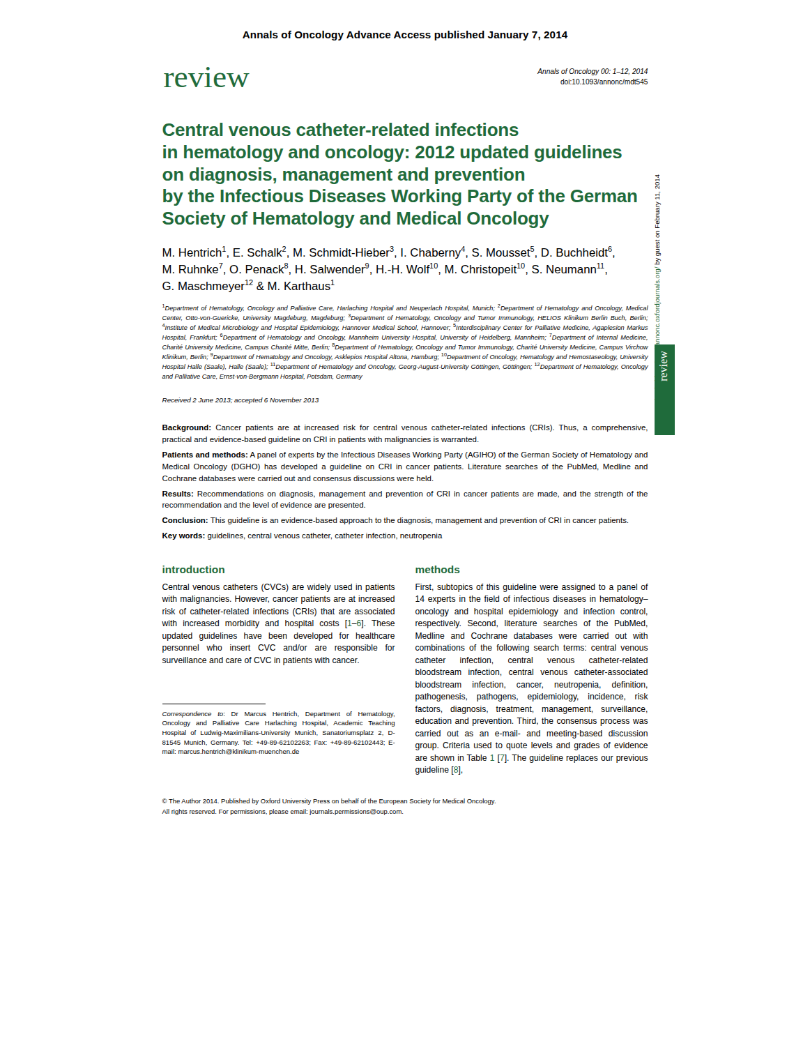Annals of Oncology Advance Access published January 7, 2014
review
Annals of Oncology 00: 1–12, 2014
doi:10.1093/annonc/mdt545
Central venous catheter-related infections
in hematology and oncology: 2012 updated guidelines
on diagnosis, management and prevention
by the Infectious Diseases Working Party of the German
Society of Hematology and Medical Oncology
M. Hentrich1, E. Schalk2, M. Schmidt-Hieber3, I. Chaberny4, S. Mousset5, D. Buchheidt6,
M. Ruhnke7, O. Penack8, H. Salwender9, H.-H. Wolf10, M. Christopeit10, S. Neumann11,
G. Maschmeyer12 & M. Karthaus1
1Department of Hematology, Oncology and Palliative Care, Harlaching Hospital and Neuperlach Hospital, Munich; 2Department of Hematology and Oncology, Medical Center, Otto-von-Guericke, University Magdeburg, Magdeburg; 3Department of Hematology, Oncology and Tumor Immunology, HELIOS Klinikum Berlin Buch, Berlin; 4Institute of Medical Microbiology and Hospital Epidemiology, Hannover Medical School, Hannover; 5Interdisciplinary Center for Palliative Medicine, Agaplesion Markus Hospital, Frankfurt; 6Department of Hematology and Oncology, Mannheim University Hospital, University of Heidelberg, Mannheim; 7Department of Internal Medicine, Charité University Medicine, Campus Charité Mitte, Berlin; 8Department of Hematology, Oncology and Tumor Immunology, Charité University Medicine, Campus Virchow Klinikum, Berlin; 9Department of Hematology and Oncology, Asklepios Hospital Altona, Hamburg; 10Department of Oncology, Hematology and Hemostaseology, University Hospital Halle (Saale), Halle (Saale); 11Department of Hematology and Oncology, Georg-August-University Göttingen, Göttingen; 12Department of Hematology, Oncology and Palliative Care, Ernst-von-Bergmann Hospital, Potsdam, Germany
Received 2 June 2013; accepted 6 November 2013
Background: Cancer patients are at increased risk for central venous catheter-related infections (CRIs). Thus, a comprehensive, practical and evidence-based guideline on CRI in patients with malignancies is warranted.
Patients and methods: A panel of experts by the Infectious Diseases Working Party (AGIHO) of the German Society of Hematology and Medical Oncology (DGHO) has developed a guideline on CRI in cancer patients. Literature searches of the PubMed, Medline and Cochrane databases were carried out and consensus discussions were held.
Results: Recommendations on diagnosis, management and prevention of CRI in cancer patients are made, and the strength of the recommendation and the level of evidence are presented.
Conclusion: This guideline is an evidence-based approach to the diagnosis, management and prevention of CRI in cancer patients.
Key words: guidelines, central venous catheter, catheter infection, neutropenia
introduction
Central venous catheters (CVCs) are widely used in patients with malignancies. However, cancer patients are at increased risk of catheter-related infections (CRIs) that are associated with increased morbidity and hospital costs [1–6]. These updated guidelines have been developed for healthcare personnel who insert CVC and/or are responsible for surveillance and care of CVC in patients with cancer.
Correspondence to: Dr Marcus Hentrich, Department of Hematology, Oncology and Palliative Care Harlaching Hospital, Academic Teaching Hospital of Ludwig-Maximilians-University Munich, Sanatoriumsplatz 2, D-81545 Munich, Germany. Tel: +49-89-62102263; Fax: +49-89-62102443; E-mail: marcus.hentrich@klinikum-muenchen.de
methods
First, subtopics of this guideline were assigned to a panel of 14 experts in the field of infectious diseases in hematology–oncology and hospital epidemiology and infection control, respectively. Second, literature searches of the PubMed, Medline and Cochrane databases were carried out with combinations of the following search terms: central venous catheter infection, central venous catheter-related bloodstream infection, central venous catheter-associated bloodstream infection, cancer, neutropenia, definition, pathogenesis, pathogens, epidemiology, incidence, risk factors, diagnosis, treatment, management, surveillance, education and prevention. Third, the consensus process was carried out as an e-mail- and meeting-based discussion group. Criteria used to quote levels and grades of evidence are shown in Table 1 [7]. The guideline replaces our previous guideline [8],
© The Author 2014. Published by Oxford University Press on behalf of the European Society for Medical Oncology.
All rights reserved. For permissions, please email: journals.permissions@oup.com.
Downloaded from http://annonc.oxfordjournals.org/ by guest on February 11, 2014
review